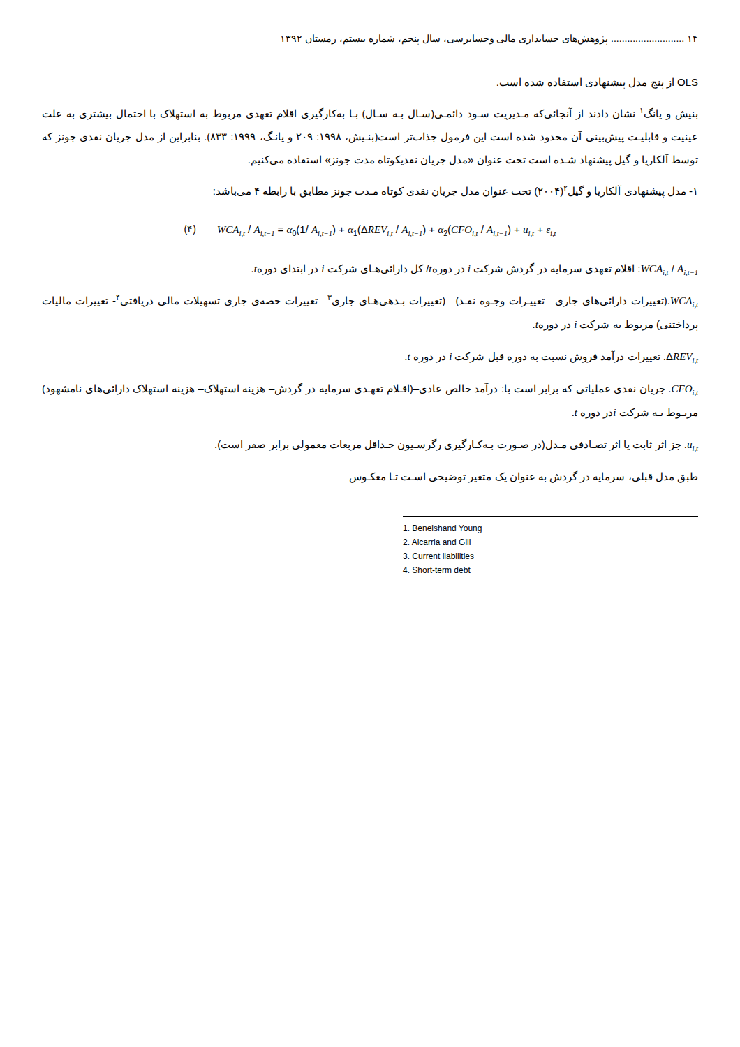۱۴ ........................... پژوهش‌های حسابداری مالی وحسابرسی، سال پنجم، شماره بیستم، زمستان ۱۳۹۲
OLS از پنج مدل پیشنهادی استفاده شده است.
بنیش و یانگ۱ نشان دادند از آنجائی‌که مـدیریت سـود دائمـی(سـال بـه سـال) بـا به‌کارگیری اقلام تعهدی مربوط به استهلاک با احتمال بیشتری به علت عینیت و قابلیـت پیش‌بینی آن محدود شده است این فرمول جذاب‌تر است(بنـیش، ۱۹۹۸: ۲۰۹ و یانـگ، ۱۹۹۹: ۸۳۳). بنابراین از مدل جریان نقدی جونز که توسط آلکاریا و گیل پیشنهاد شـده است تحت عنوان «مدل جریان نقدیکوتاه مدت جونز» استفاده می‌کنیم.
۱- مدل پیشنهادی آلکاریا و گیل۲(۲۰۰۴) تحت عنوان مدل جریان نقدی کوتاه مـدت جونز مطابق با رابطه ۴ می‌باشد:
(۴) WCAi,t / Ai,t−1 = α0(1/ Ai,t−1) + α1(ΔREVi,t / Ai,t−1) + α2(CFOi,t / Ai,t−1) + ui,t + εi,t
WCAi,t / Ai,t−1: اقلام تعهدی سرمایه در گردش شرکت i در دورهt/ کل دارائی‌هـای شرکت i در ابتدای دورهt.
WCAi,t.(تغییرات دارائی‌های جاری– تغییـرات وجـوه نقـد) –(تغییرات بـدهی‌هـای جاری۳– تغییرات حصه‌ی جاری تسهیلات مالی دریافتی۴- تغییرات مالیات پرداختنی) مربوط به شرکت i در دورهt.
ΔREVi,t. تغییرات درآمد فروش نسبت به دوره قبل شرکت i در دوره t.
CFOi,t. جریان نقدی عملیاتی که برابر است با: درآمد خالص عادی–(اقـلام تعهـدی سرمایه در گردش– هزینه استهلاک– هزینه استهلاک دارائی‌های نامشهود) مربـوط بـه شرکت iدر دوره t.
ui,t. جز اثر ثابت یا اثر تصـادفی مـدل(در صـورت بـه‌کـارگیری رگرسـیون حـداقل مربعات معمولی برابر صفر است).
طبق مدل قبلی، سرمایه در گردش به عنوان یک متغیر توضیحی اسـت تـا معکـوس
1. Beneishand Young
2. Alcarria and Gill
3. Current liabilities
4. Short-term debt